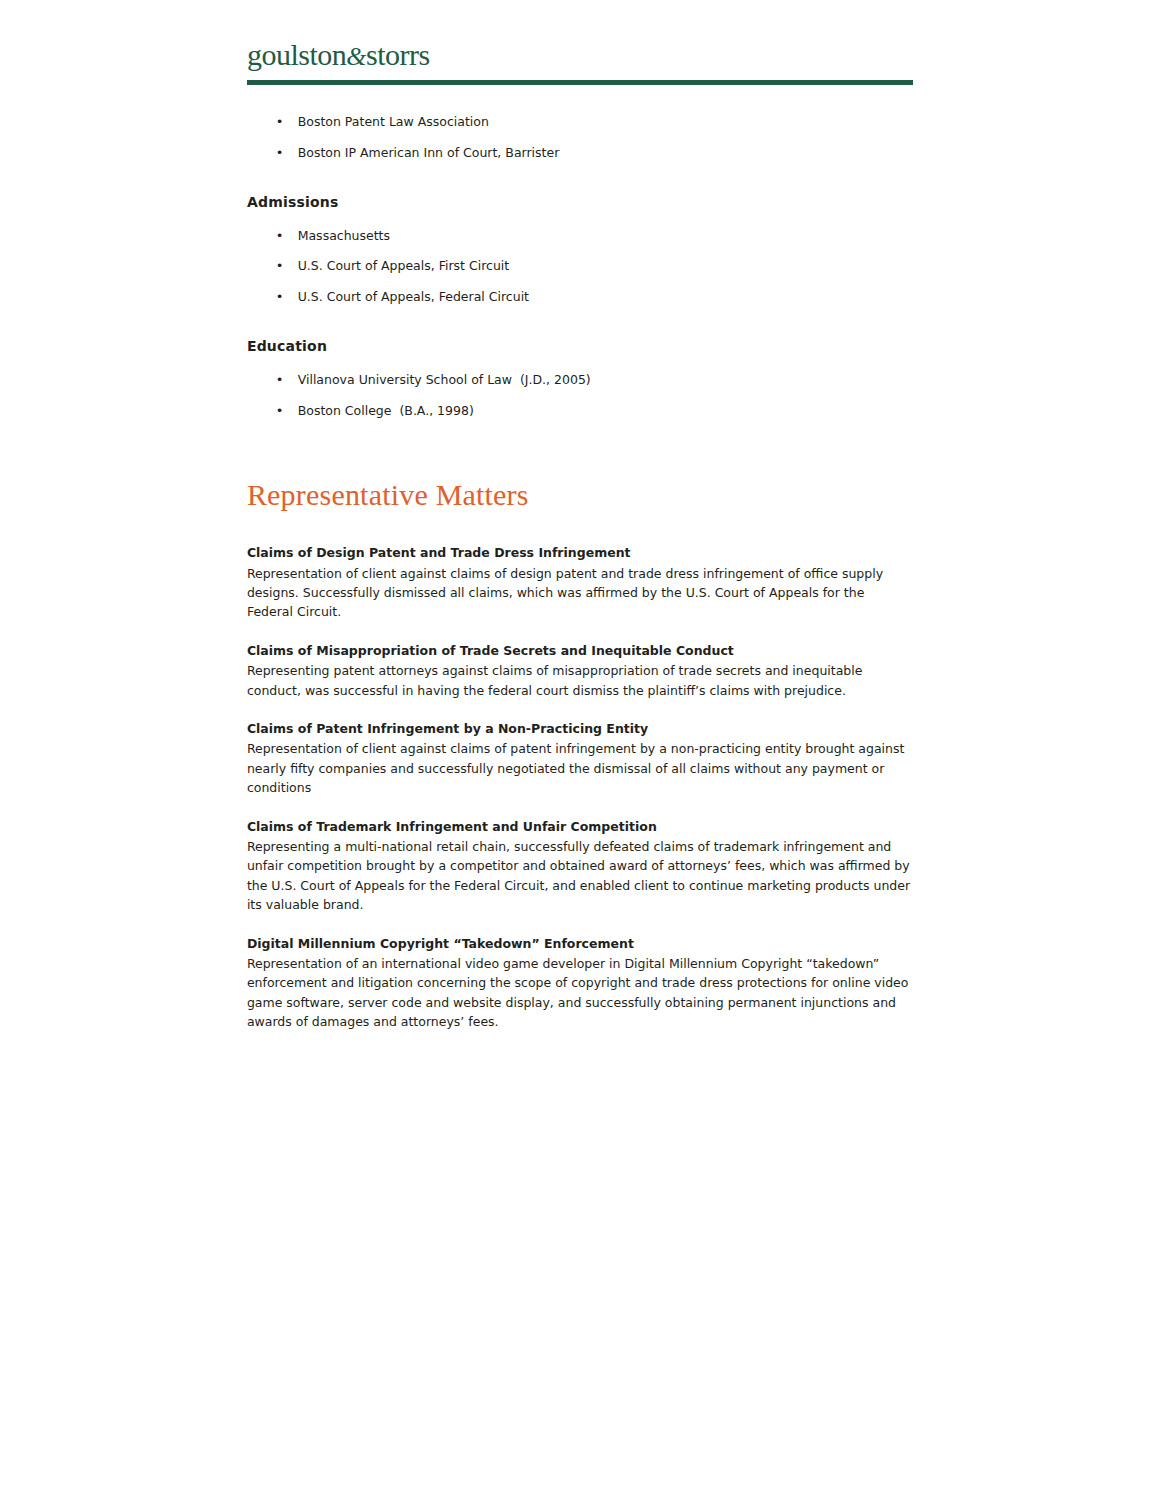goulston&storrs
Boston Patent Law Association
Boston IP American Inn of Court, Barrister
Admissions
Massachusetts
U.S. Court of Appeals, First Circuit
U.S. Court of Appeals, Federal Circuit
Education
Villanova University School of Law (J.D., 2005)
Boston College (B.A., 1998)
Representative Matters
Claims of Design Patent and Trade Dress Infringement
Representation of client against claims of design patent and trade dress infringement of office supply designs. Successfully dismissed all claims, which was affirmed by the U.S. Court of Appeals for the Federal Circuit.
Claims of Misappropriation of Trade Secrets and Inequitable Conduct
Representing patent attorneys against claims of misappropriation of trade secrets and inequitable conduct, was successful in having the federal court dismiss the plaintiff’s claims with prejudice.
Claims of Patent Infringement by a Non-Practicing Entity
Representation of client against claims of patent infringement by a non-practicing entity brought against nearly fifty companies and successfully negotiated the dismissal of all claims without any payment or conditions
Claims of Trademark Infringement and Unfair Competition
Representing a multi-national retail chain, successfully defeated claims of trademark infringement and unfair competition brought by a competitor and obtained award of attorneys’ fees, which was affirmed by the U.S. Court of Appeals for the Federal Circuit, and enabled client to continue marketing products under its valuable brand.
Digital Millennium Copyright “Takedown” Enforcement
Representation of an international video game developer in Digital Millennium Copyright “takedown” enforcement and litigation concerning the scope of copyright and trade dress protections for online video game software, server code and website display, and successfully obtaining permanent injunctions and awards of damages and attorneys’ fees.